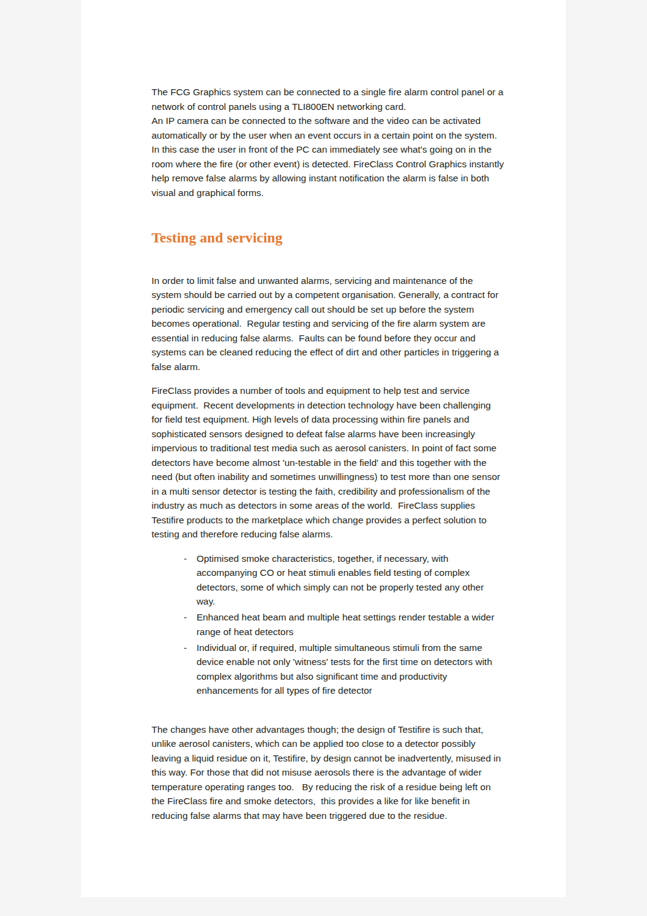The FCG Graphics system can be connected to a single fire alarm control panel or a network of control panels using a TLI800EN networking card.
An IP camera can be connected to the software and the video can be activated automatically or by the user when an event occurs in a certain point on the system. In this case the user in front of the PC can immediately see what's going on in the room where the fire (or other event) is detected. FireClass Control Graphics instantly help remove false alarms by allowing instant notification the alarm is false in both visual and graphical forms.
Testing and servicing
In order to limit false and unwanted alarms, servicing and maintenance of the system should be carried out by a competent organisation. Generally, a contract for periodic servicing and emergency call out should be set up before the system becomes operational. Regular testing and servicing of the fire alarm system are essential in reducing false alarms. Faults can be found before they occur and systems can be cleaned reducing the effect of dirt and other particles in triggering a false alarm.
FireClass provides a number of tools and equipment to help test and service equipment. Recent developments in detection technology have been challenging for field test equipment. High levels of data processing within fire panels and sophisticated sensors designed to defeat false alarms have been increasingly impervious to traditional test media such as aerosol canisters. In point of fact some detectors have become almost 'un-testable in the field' and this together with the need (but often inability and sometimes unwillingness) to test more than one sensor in a multi sensor detector is testing the faith, credibility and professionalism of the industry as much as detectors in some areas of the world. FireClass supplies Testifire products to the marketplace which change provides a perfect solution to testing and therefore reducing false alarms.
Optimised smoke characteristics, together, if necessary, with accompanying CO or heat stimuli enables field testing of complex detectors, some of which simply can not be properly tested any other way.
Enhanced heat beam and multiple heat settings render testable a wider range of heat detectors
Individual or, if required, multiple simultaneous stimuli from the same device enable not only 'witness' tests for the first time on detectors with complex algorithms but also significant time and productivity enhancements for all types of fire detector
The changes have other advantages though; the design of Testifire is such that, unlike aerosol canisters, which can be applied too close to a detector possibly leaving a liquid residue on it, Testifire, by design cannot be inadvertently, misused in this way. For those that did not misuse aerosols there is the advantage of wider temperature operating ranges too. By reducing the risk of a residue being left on the FireClass fire and smoke detectors, this provides a like for like benefit in reducing false alarms that may have been triggered due to the residue.